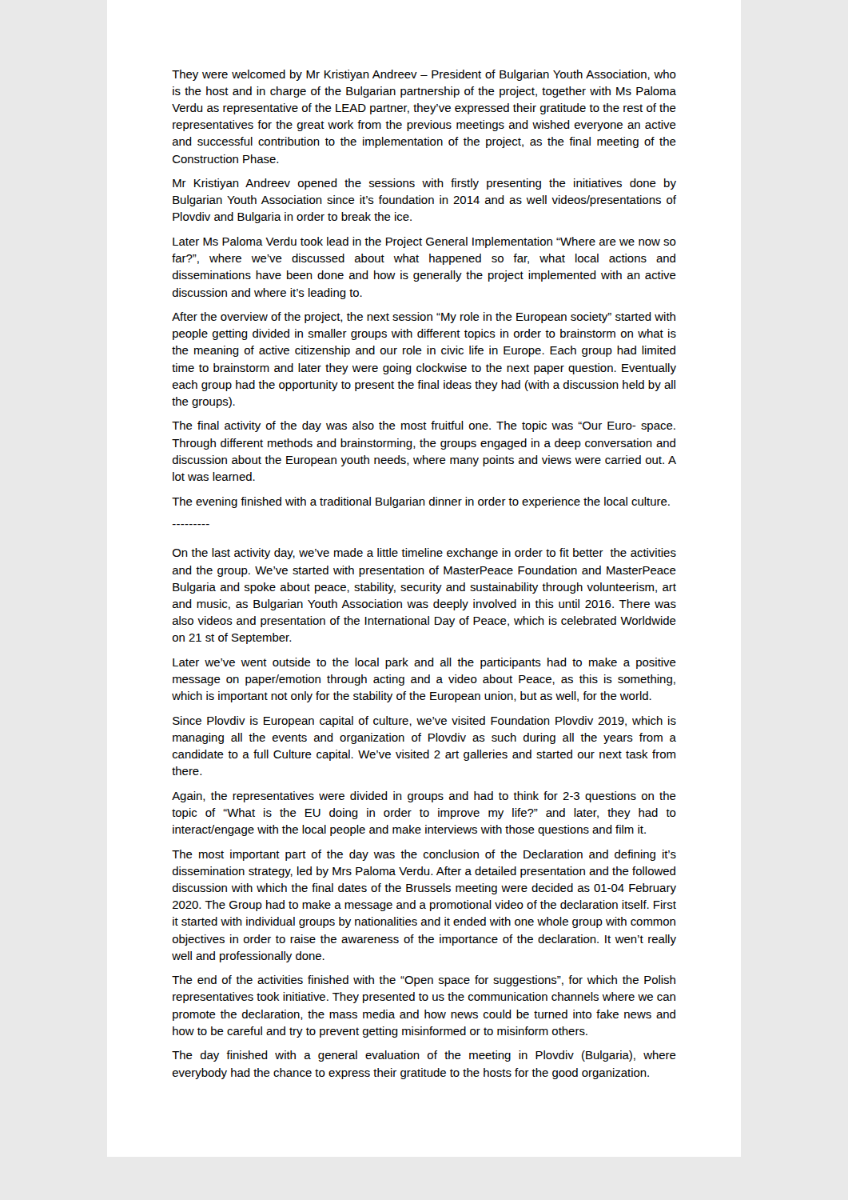They were welcomed by Mr Kristiyan Andreev – President of Bulgarian Youth Association, who is the host and in charge of the Bulgarian partnership of the project, together with Ms Paloma Verdu as representative of the LEAD partner, they’ve expressed their gratitude to the rest of the representatives for the great work from the previous meetings and wished everyone an active and successful contribution to the implementation of the project, as the final meeting of the Construction Phase.
Mr Kristiyan Andreev opened the sessions with firstly presenting the initiatives done by Bulgarian Youth Association since it’s foundation in 2014 and as well videos/presentations of Plovdiv and Bulgaria in order to break the ice.
Later Ms Paloma Verdu took lead in the Project General Implementation “Where are we now so far?”, where we’ve discussed about what happened so far, what local actions and disseminations have been done and how is generally the project implemented with an active discussion and where it’s leading to.
After the overview of the project, the next session “My role in the European society” started with people getting divided in smaller groups with different topics in order to brainstorm on what is the meaning of active citizenship and our role in civic life in Europe. Each group had limited time to brainstorm and later they were going clockwise to the next paper question. Eventually each group had the opportunity to present the final ideas they had (with a discussion held by all the groups).
The final activity of the day was also the most fruitful one. The topic was “Our Euro- space. Through different methods and brainstorming, the groups engaged in a deep conversation and discussion about the European youth needs, where many points and views were carried out. A lot was learned.
The evening finished with a traditional Bulgarian dinner in order to experience the local culture.
---------
On the last activity day, we’ve made a little timeline exchange in order to fit better the activities and the group. We’ve started with presentation of MasterPeace Foundation and MasterPeace Bulgaria and spoke about peace, stability, security and sustainability through volunteerism, art and music, as Bulgarian Youth Association was deeply involved in this until 2016. There was also videos and presentation of the International Day of Peace, which is celebrated Worldwide on 21 st of September.
Later we’ve went outside to the local park and all the participants had to make a positive message on paper/emotion through acting and a video about Peace, as this is something, which is important not only for the stability of the European union, but as well, for the world.
Since Plovdiv is European capital of culture, we’ve visited Foundation Plovdiv 2019, which is managing all the events and organization of Plovdiv as such during all the years from a candidate to a full Culture capital. We’ve visited 2 art galleries and started our next task from there.
Again, the representatives were divided in groups and had to think for 2-3 questions on the topic of “What is the EU doing in order to improve my life?” and later, they had to interact/engage with the local people and make interviews with those questions and film it.
The most important part of the day was the conclusion of the Declaration and defining it’s dissemination strategy, led by Mrs Paloma Verdu. After a detailed presentation and the followed discussion with which the final dates of the Brussels meeting were decided as 01-04 February 2020. The Group had to make a message and a promotional video of the declaration itself. First it started with individual groups by nationalities and it ended with one whole group with common objectives in order to raise the awareness of the importance of the declaration. It wen’t really well and professionally done.
The end of the activities finished with the “Open space for suggestions”, for which the Polish representatives took initiative. They presented to us the communication channels where we can promote the declaration, the mass media and how news could be turned into fake news and how to be careful and try to prevent getting misinformed or to misinform others.
The day finished with a general evaluation of the meeting in Plovdiv (Bulgaria), where everybody had the chance to express their gratitude to the hosts for the good organization.